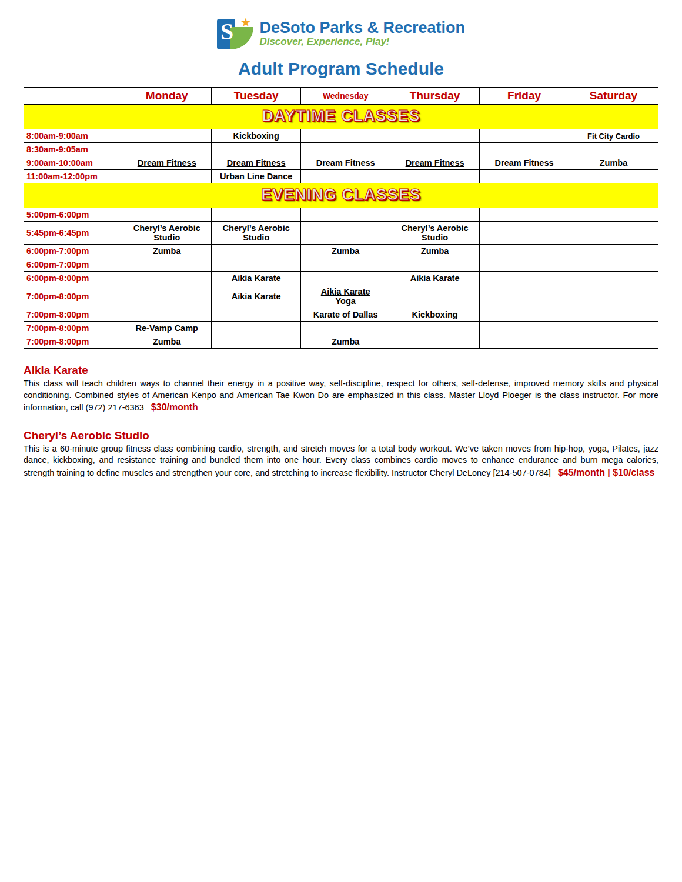S ★ DeSoto Parks & Recreation
Discover, Experience, Play!
Adult Program Schedule
| | Monday | Tuesday | Wednesday | Thursday | Friday | Saturday |
| --- | --- | --- | --- | --- | --- | --- |
| DAYTIME CLASSES |
| 8:00am-9:00am | | Kickboxing | | | | Fit City Cardio |
| 8:30am-9:05am | | | | | | |
| 9:00am-10:00am | Dream Fitness | Dream Fitness | Dream Fitness | Dream Fitness | Dream Fitness | Zumba |
| 11:00am-12:00pm | | Urban Line Dance | | | | |
| EVENING CLASSES |
| 5:00pm-6:00pm | | | | | | |
| 5:45pm-6:45pm | Cheryl’s Aerobic Studio | Cheryl’s Aerobic Studio | | Cheryl’s Aerobic Studio | | |
| 6:00pm-7:00pm | Zumba | | Zumba | Zumba | | |
| 6:00pm-7:00pm | | | | | | |
| 6:00pm-8:00pm | | Aikia Karate | | Aikia Karate | | |
| 7:00pm-8:00pm | | Aikia Karate | Aikia Karate Yoga | | | |
| 7:00pm-8:00pm | | | Karate of Dallas | Kickboxing | | |
| 7:00pm-8:00pm | Re-Vamp Camp | | | | | |
| 7:00pm-8:00pm | Zumba | | Zumba | | | |
Aikia Karate
This class will teach children ways to channel their energy in a positive way, self-discipline, respect for others, self-defense, improved memory skills and physical conditioning. Combined styles of American Kenpo and American Tae Kwon Do are emphasized in this class. Master Lloyd Ploeger is the class instructor. For more information, call (972) 217-6363 $30/month
Cheryl’s Aerobic Studio
This is a 60-minute group fitness class combining cardio, strength, and stretch moves for a total body workout. We’ve taken moves from hip-hop, yoga, Pilates, jazz dance, kickboxing, and resistance training and bundled them into one hour. Every class combines cardio moves to enhance endurance and burn mega calories, strength training to define muscles and strengthen your core, and stretching to increase flexibility. Instructor Cheryl DeLoney [214-507-0784] $45/month | $10/class